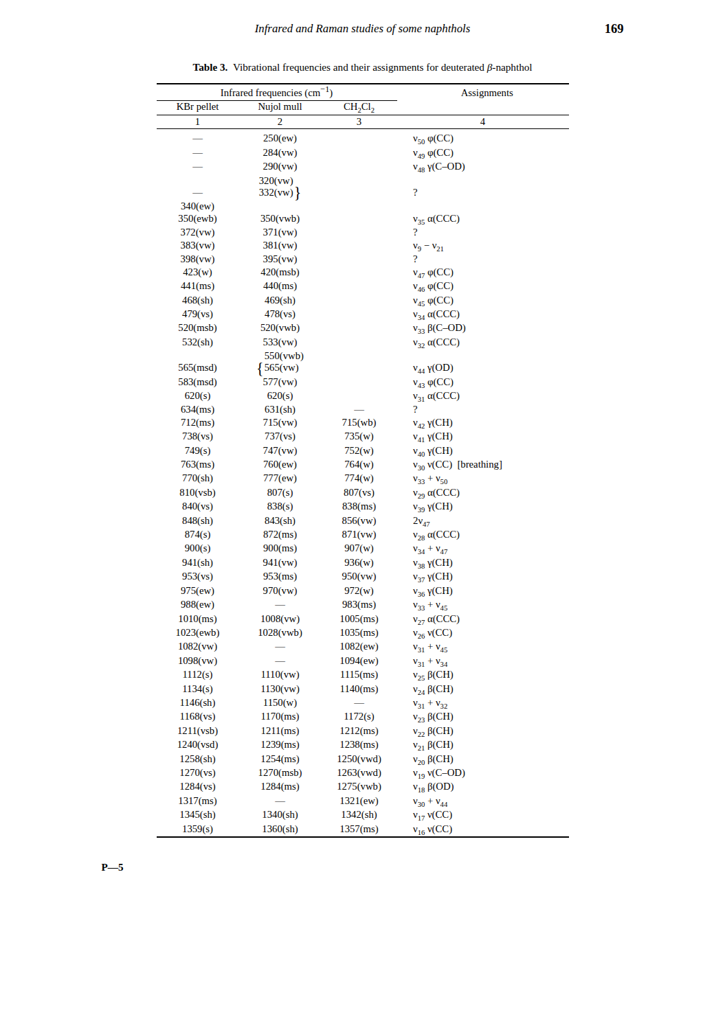Infrared and Raman studies of some naphthols 169
Table 3. Vibrational frequencies and their assignments for deuterated β-naphthol
| Infrared frequencies (cm −1 ) | Assignments |
| KBr pellet | Nujol mull | CH 2 Cl 2 |
| 1 | 2 | 3 | 4 |
| — | 250(ew) | | ν 50 φ(CC) |
| — | 284(vw) | | ν 49 φ(CC) |
| — | 290(vw) | | ν 48 γ(C–OD) |
| — | 320(vw) 332(vw) } | | ? |
| 340(ew) | | | |
| 350(ewb) | 350(vwb) | | ν 35 α(CCC) |
| 372(vw) | 371(vw) | | ? |
| 383(vw) | 381(vw) | | ν 9 − ν 21 |
| 398(vw) | 395(vw) | | ? |
| 423(w) | 420(msb) | | ν 47 φ(CC) |
| 441(ms) | 440(ms) | | ν 46 φ(CC) |
| 468(sh) | 469(sh) | | ν 45 φ(CC) |
| 479(vs) | 478(vs) | | ν 34 α(CCC) |
| 520(msb) | 520(vwb) | | ν 33 β(C–OD) |
| 532(sh) | 533(vw) | | ν 32 α(CCC) |
| 565(msd) | { 550(vwb) 565(vw) | | ν 44 γ(OD) |
| 583(msd) | 577(vw) | | ν 43 φ(CC) |
| 620(s) | 620(s) | | ν 31 α(CCC) |
| 634(ms) | 631(sh) | — | ? |
| 712(ms) | 715(vw) | 715(wb) | ν 42 γ(CH) |
| 738(vs) | 737(vs) | 735(w) | ν 41 γ(CH) |
| 749(s) | 747(vw) | 752(w) | ν 40 γ(CH) |
| 763(ms) | 760(ew) | 764(w) | ν 30 ν(CC) [breathing] |
| 770(sh) | 777(ew) | 774(w) | ν 33 + ν 50 |
| 810(vsb) | 807(s) | 807(vs) | ν 29 α(CCC) |
| 840(vs) | 838(s) | 838(ms) | ν 39 γ(CH) |
| 848(sh) | 843(sh) | 856(vw) | 2ν 47 |
| 874(s) | 872(ms) | 871(vw) | ν 28 α(CCC) |
| 900(s) | 900(ms) | 907(w) | ν 34 + ν 47 |
| 941(sh) | 941(vw) | 936(w) | ν 38 γ(CH) |
| 953(vs) | 953(ms) | 950(vw) | ν 37 γ(CH) |
| 975(ew) | 970(vw) | 972(w) | ν 36 γ(CH) |
| 988(ew) | — | 983(ms) | ν 33 + ν 45 |
| 1010(ms) | 1008(vw) | 1005(ms) | ν 27 α(CCC) |
| 1023(ewb) | 1028(vwb) | 1035(ms) | ν 26 ν(CC) |
| 1082(vw) | — | 1082(ew) | ν 31 + ν 45 |
| 1098(vw) | — | 1094(ew) | ν 31 + ν 34 |
| 1112(s) | 1110(vw) | 1115(ms) | ν 25 β(CH) |
| 1134(s) | 1130(vw) | 1140(ms) | ν 24 β(CH) |
| 1146(sh) | 1150(w) | — | ν 31 + ν 32 |
| 1168(vs) | 1170(ms) | 1172(s) | ν 23 β(CH) |
| 1211(vsb) | 1211(ms) | 1212(ms) | ν 22 β(CH) |
| 1240(vsd) | 1239(ms) | 1238(ms) | ν 21 β(CH) |
| 1258(sh) | 1254(ms) | 1250(vwd) | ν 20 β(CH) |
| 1270(vs) | 1270(msb) | 1263(vwd) | ν 19 ν(C–OD) |
| 1284(vs) | 1284(ms) | 1275(vwb) | ν 18 β(OD) |
| 1317(ms) | — | 1321(ew) | ν 30 + ν 44 |
| 1345(sh) | 1340(sh) | 1342(sh) | ν 17 ν(CC) |
| 1359(s) | 1360(sh) | 1357(ms) | ν 16 ν(CC) |
P—5